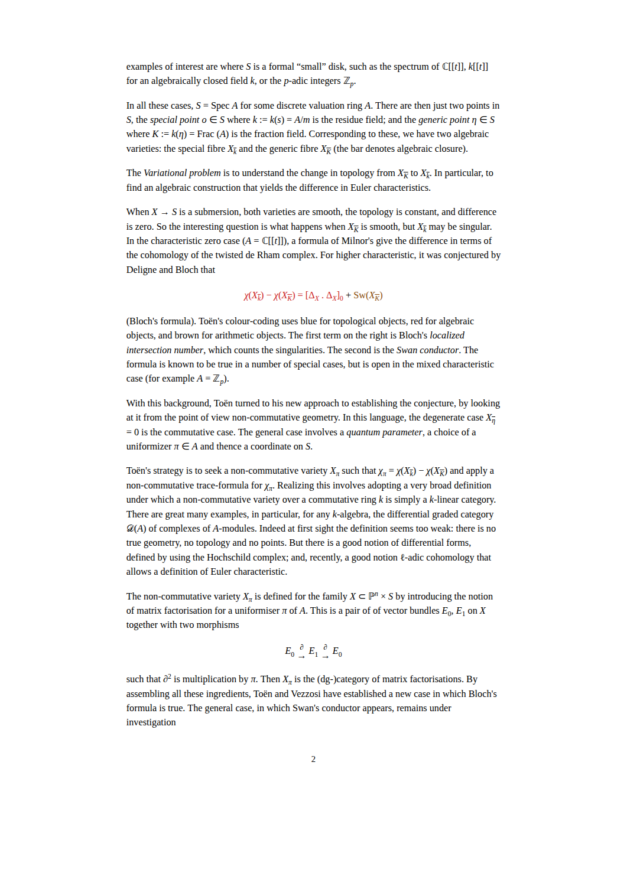examples of interest are where S is a formal “small” disk, such as the spectrum of ℂ[[t]], k[[t]] for an algebraically closed field k, or the p-adic integers ℤp.
In all these cases, S = Spec A for some discrete valuation ring A. There are then just two points in S, the special point o ∈ S where k := k(s) = A/m is the residue field; and the generic point η ∈ S where K := k(η) = Frac (A) is the fraction field. Corresponding to these, we have two algebraic varieties: the special fibre Xk and the generic fibre XK (the bar denotes algebraic closure).
The Variational problem is to understand the change in topology from XK to Xk. In particular, to find an algebraic construction that yields the difference in Euler characteristics.
When X → S is a submersion, both varieties are smooth, the topology is constant, and difference is zero. So the interesting question is what happens when XK is smooth, but Xk may be singular. In the characteristic zero case (A = ℂ[[t]]), a formula of Milnor's give the difference in terms of the cohomology of the twisted de Rham complex. For higher characteristic, it was conjectured by Deligne and Bloch that
χ(Xk) − χ(XK) = [ΔX . ΔX]0 + Sw(XK)
(Bloch's formula). Toën's colour-coding uses blue for topological objects, red for algebraic objects, and brown for arithmetic objects. The first term on the right is Bloch's localized intersection number, which counts the singularities. The second is the Swan conductor. The formula is known to be true in a number of special cases, but is open in the mixed characteristic case (for example A = ℤp).
With this background, Toën turned to his new approach to establishing the conjecture, by looking at it from the point of view non-commutative geometry. In this language, the degenerate case Xη = 0 is the commutative case. The general case involves a quantum parameter, a choice of a uniformizer π ∈ A and thence a coordinate on S.
Toën's strategy is to seek a non-commutative variety Xπ such that χπ = χ(Xk) − χ(XK) and apply a non-commutative trace-formula for χπ. Realizing this involves adopting a very broad definition under which a non-commutative variety over a commutative ring k is simply a k-linear category. There are great many examples, in particular, for any k-algebra, the differential graded category 𝒟(A) of complexes of A-modules. Indeed at first sight the definition seems too weak: there is no true geometry, no topology and no points. But there is a good notion of differential forms, defined by using the Hochschild complex; and, recently, a good notion ℓ-adic cohomology that allows a definition of Euler characteristic.
The non-commutative variety Xπ is defined for the family X ⊂ ℙn × S by introducing the notion of matrix factorisation for a uniformiser π of A. This is a pair of of vector bundles E0, E1 on X together with two morphisms
E0 ∂→ E1 ∂→ E0
such that ∂2 is multiplication by π. Then Xπ is the (dg-)category of matrix factorisations. By assembling all these ingredients, Toën and Vezzosi have established a new case in which Bloch's formula is true. The general case, in which Swan's conductor appears, remains under investigation
2